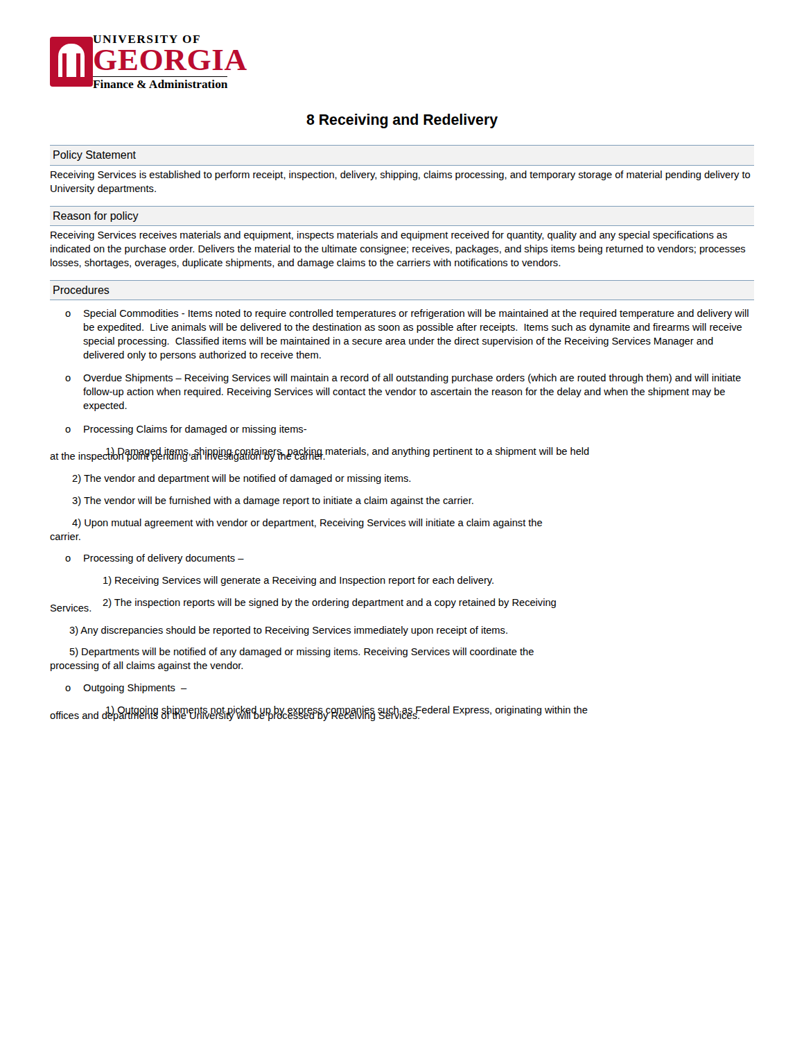| 1785 | UNIVERSITY OF GEORGIA Finance & Administration |
8 Receiving and Redelivery
Policy Statement
Receiving Services is established to perform receipt, inspection, delivery, shipping, claims processing, and temporary storage of material pending delivery to University departments.
Reason for policy
Receiving Services receives materials and equipment, inspects materials and equipment received for quantity, quality and any special specifications as indicated on the purchase order. Delivers the material to the ultimate consignee; receives, packages, and ships items being returned to vendors; processes losses, shortages, overages, duplicate shipments, and damage claims to the carriers with notifications to vendors.
Procedures
Special Commodities - Items noted to require controlled temperatures or refrigeration will be maintained at the required temperature and delivery will be expedited. Live animals will be delivered to the destination as soon as possible after receipts. Items such as dynamite and firearms will receive special processing. Classified items will be maintained in a secure area under the direct supervision of the Receiving Services Manager and delivered only to persons authorized to receive them.
Overdue Shipments – Receiving Services will maintain a record of all outstanding purchase orders (which are routed through them) and will initiate follow-up action when required. Receiving Services will contact the vendor to ascertain the reason for the delay and when the shipment may be expected.
Processing Claims for damaged or missing items-
1) Damaged items, shipping containers, packing materials, and anything pertinent to a shipment will be held
at the inspection point pending an investigation by the carrier.
2) The vendor and department will be notified of damaged or missing items.
3) The vendor will be furnished with a damage report to initiate a claim against the carrier.
4) Upon mutual agreement with vendor or department, Receiving Services will initiate a claim against the
carrier.
Processing of delivery documents –
1) Receiving Services will generate a Receiving and Inspection report for each delivery.
2) The inspection reports will be signed by the ordering department and a copy retained by Receiving
Services.
3) Any discrepancies should be reported to Receiving Services immediately upon receipt of items.
5) Departments will be notified of any damaged or missing items. Receiving Services will coordinate the
processing of all claims against the vendor.
Outgoing Shipments –
1) Outgoing shipments not picked up by express companies such as Federal Express, originating within the
offices and departments of the University will be processed by Receiving Services.